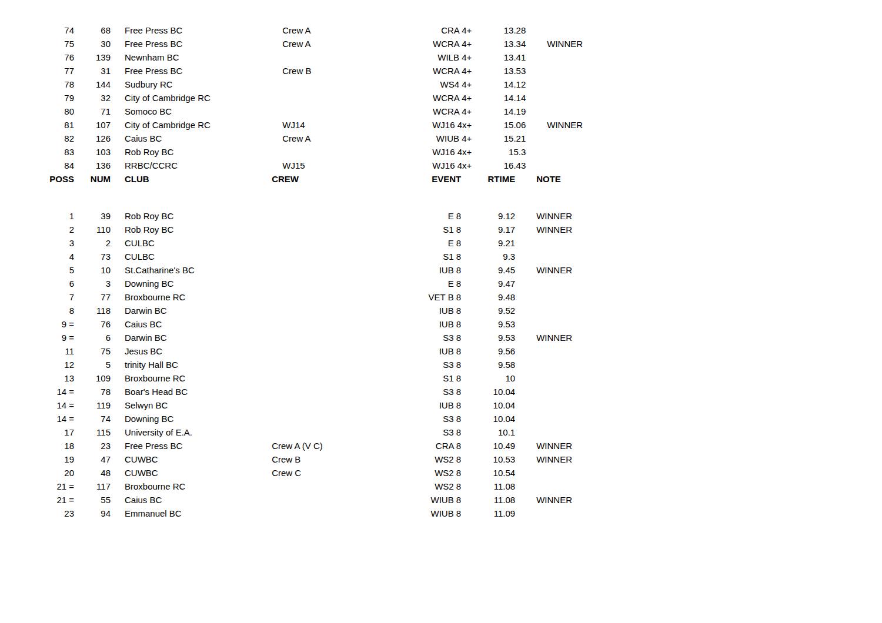| 74 | 68 | Free Press BC | Crew A | CRA 4+ | 13.28 | |
| 75 | 30 | Free Press BC | Crew A | WCRA 4+ | 13.34 | WINNER |
| 76 | 139 | Newnham BC | | WILB 4+ | 13.41 | |
| 77 | 31 | Free Press BC | Crew B | WCRA 4+ | 13.53 | |
| 78 | 144 | Sudbury RC | | WS4 4+ | 14.12 | |
| 79 | 32 | City of Cambridge RC | | WCRA 4+ | 14.14 | |
| 80 | 71 | Somoco BC | | WCRA 4+ | 14.19 | |
| 81 | 107 | City of Cambridge RC | WJ14 | WJ16 4x+ | 15.06 | WINNER |
| 82 | 126 | Caius BC | Crew A | WIUB 4+ | 15.21 | |
| 83 | 103 | Rob Roy BC | | WJ16 4x+ | 15.3 | |
| 84 | 136 | RRBC/CCRC | WJ15 | WJ16 4x+ | 16.43 | |
| POSS | NUM | CLUB | CREW | EVENT | RTIME | NOTE |
| --- | --- | --- | --- | --- | --- | --- |
| 1 | 39 | Rob Roy BC | | E 8 | 9.12 | WINNER |
| 2 | 110 | Rob Roy BC | | S1 8 | 9.17 | WINNER |
| 3 | 2 | CULBC | | E 8 | 9.21 | |
| 4 | 73 | CULBC | | S1 8 | 9.3 | |
| 5 | 10 | St.Catharine's BC | | IUB 8 | 9.45 | WINNER |
| 6 | 3 | Downing BC | | E 8 | 9.47 | |
| 7 | 77 | Broxbourne RC | | VET B 8 | 9.48 | |
| 8 | 118 | Darwin BC | | IUB 8 | 9.52 | |
| 9 = | 76 | Caius BC | | IUB 8 | 9.53 | |
| 9 = | 6 | Darwin BC | | S3 8 | 9.53 | WINNER |
| 11 | 75 | Jesus BC | | IUB 8 | 9.56 | |
| 12 | 5 | trinity Hall BC | | S3 8 | 9.58 | |
| 13 | 109 | Broxbourne RC | | S1 8 | 10 | |
| 14 = | 78 | Boar's Head BC | | S3 8 | 10.04 | |
| 14 = | 119 | Selwyn BC | | IUB 8 | 10.04 | |
| 14 = | 74 | Downing BC | | S3 8 | 10.04 | |
| 17 | 115 | University of E.A. | | S3 8 | 10.1 | |
| 18 | 23 | Free Press BC | Crew A (V C) | CRA 8 | 10.49 | WINNER |
| 19 | 47 | CUWBC | Crew B | WS2 8 | 10.53 | WINNER |
| 20 | 48 | CUWBC | Crew C | WS2 8 | 10.54 | |
| 21 = | 117 | Broxbourne RC | | WS2 8 | 11.08 | |
| 21 = | 55 | Caius BC | | WIUB 8 | 11.08 | WINNER |
| 23 | 94 | Emmanuel BC | | WIUB 8 | 11.09 | |